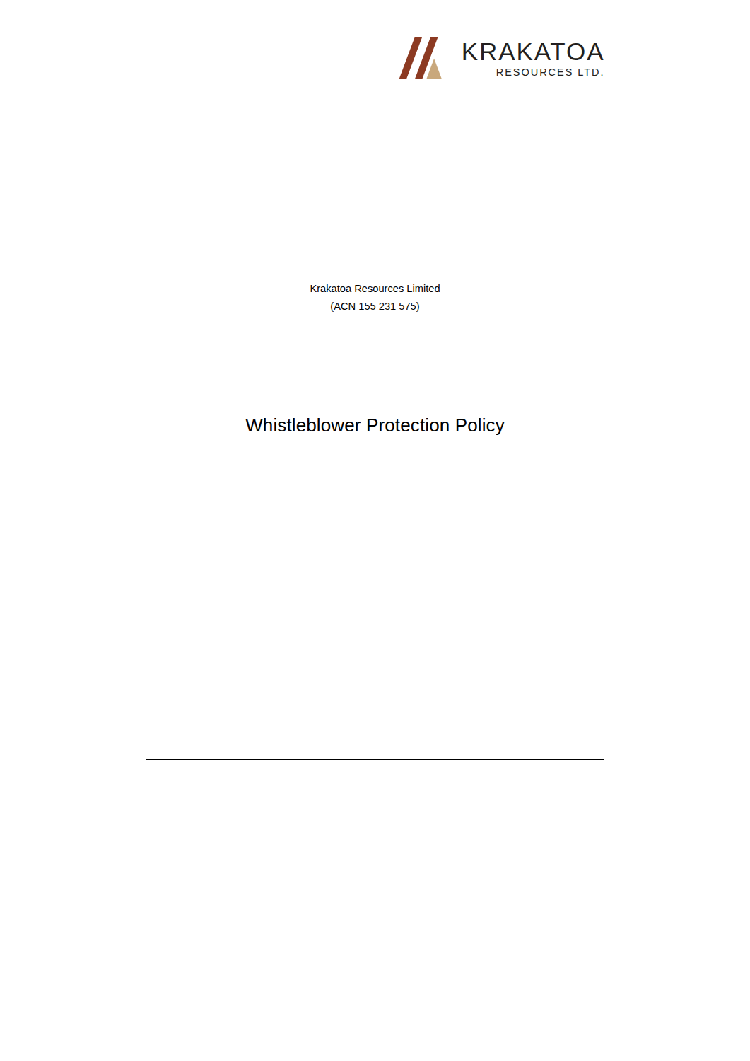KRAKATOA RESOURCES LTD.
Krakatoa Resources Limited
(ACN 155 231 575)
Whistleblower Protection Policy